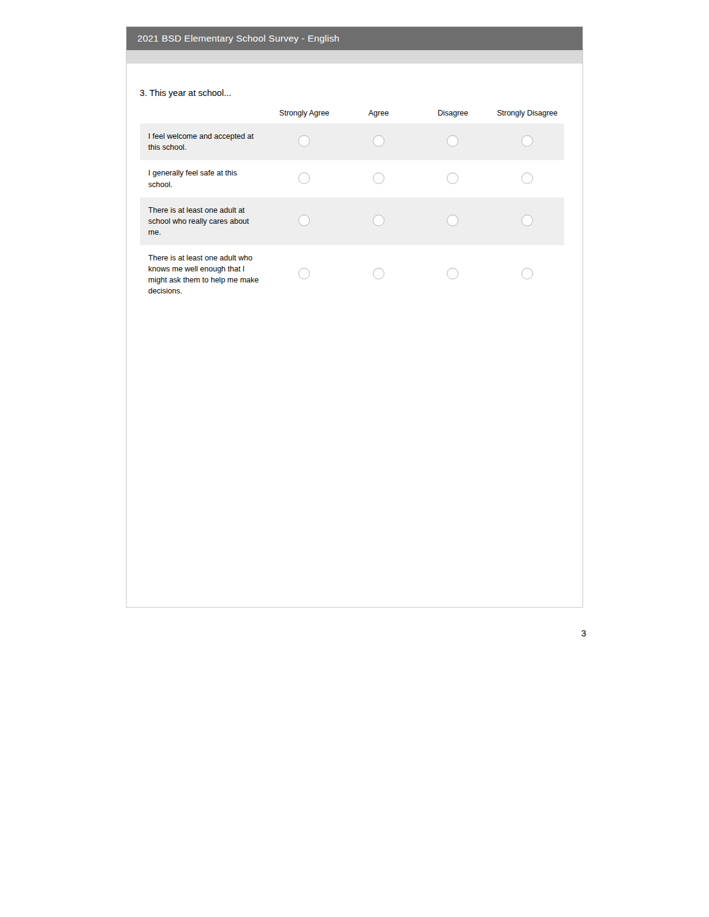2021 BSD Elementary School Survey - English
3. This year at school...
| | Strongly Agree | Agree | Disagree | Strongly Disagree |
| --- | --- | --- | --- | --- |
| I feel welcome and accepted at this school. | | | | |
| I generally feel safe at this school. | | | | |
| There is at least one adult at school who really cares about me. | | | | |
| There is at least one adult who knows me well enough that I might ask them to help me make decisions. | | | | |
3